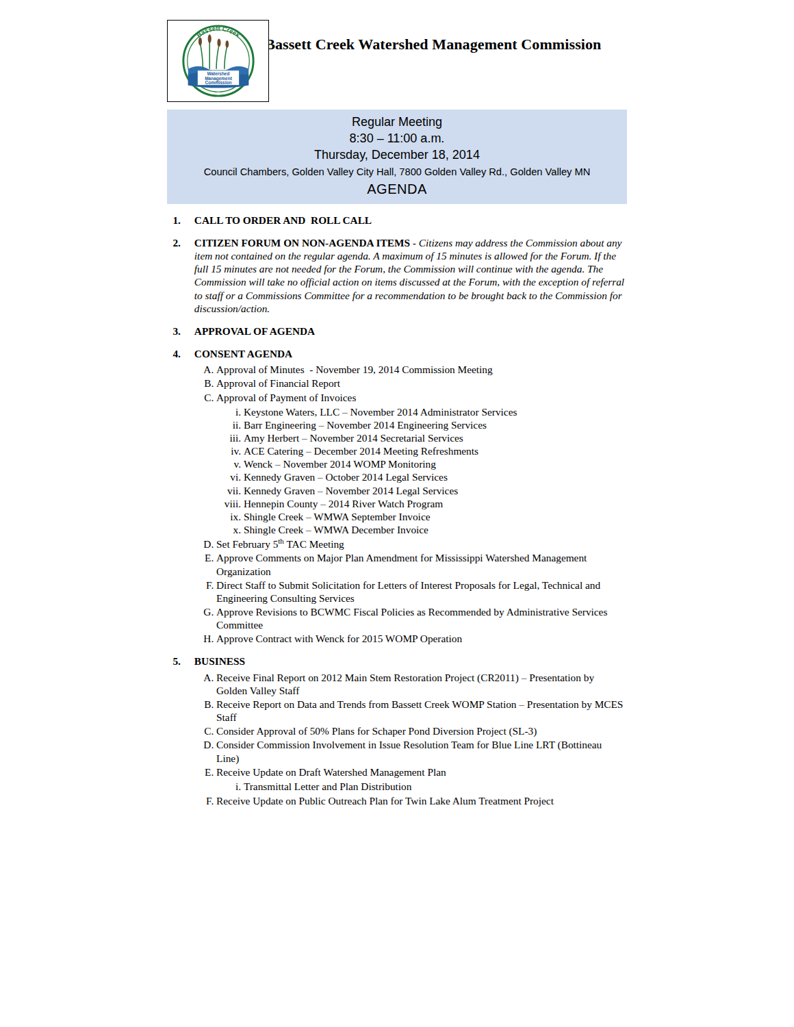Bassett Creek Watershed Management Commission
Bassett Creek Watershed Management Commission
Regular Meeting
8:30 – 11:00 a.m.
Thursday, December 18, 2014
Council Chambers, Golden Valley City Hall, 7800 Golden Valley Rd., Golden Valley MN
AGENDA
Call to Order and Roll Call
Citizen Forum on Non-Agenda Items - Citizens may address the Commission about any item not contained on the regular agenda. A maximum of 15 minutes is allowed for the Forum. If the full 15 minutes are not needed for the Forum, the Commission will continue with the agenda. The Commission will take no official action on items discussed at the Forum, with the exception of referral to staff or a Commissions Committee for a recommendation to be brought back to the Commission for discussion/action.
Approval of Agenda
Consent Agenda
Approval of Minutes - November 19, 2014 Commission Meeting
Approval of Financial Report
Approval of Payment of Invoices
Keystone Waters, LLC – November 2014 Administrator Services
Barr Engineering – November 2014 Engineering Services
Amy Herbert – November 2014 Secretarial Services
ACE Catering – December 2014 Meeting Refreshments
Wenck – November 2014 WOMP Monitoring
Kennedy Graven – October 2014 Legal Services
Kennedy Graven – November 2014 Legal Services
Hennepin County – 2014 River Watch Program
Shingle Creek – WMWA September Invoice
Shingle Creek – WMWA December Invoice
Set February 5th TAC Meeting
Approve Comments on Major Plan Amendment for Mississippi Watershed Management Organization
Direct Staff to Submit Solicitation for Letters of Interest Proposals for Legal, Technical and Engineering Consulting Services
Approve Revisions to BCWMC Fiscal Policies as Recommended by Administrative Services Committee
Approve Contract with Wenck for 2015 WOMP Operation
Business
Receive Final Report on 2012 Main Stem Restoration Project (CR2011) – Presentation by Golden Valley Staff
Receive Report on Data and Trends from Bassett Creek WOMP Station – Presentation by MCES Staff
Consider Approval of 50% Plans for Schaper Pond Diversion Project (SL-3)
Consider Commission Involvement in Issue Resolution Team for Blue Line LRT (Bottineau Line)
Receive Update on Draft Watershed Management Plan
Transmittal Letter and Plan Distribution
Receive Update on Public Outreach Plan for Twin Lake Alum Treatment Project